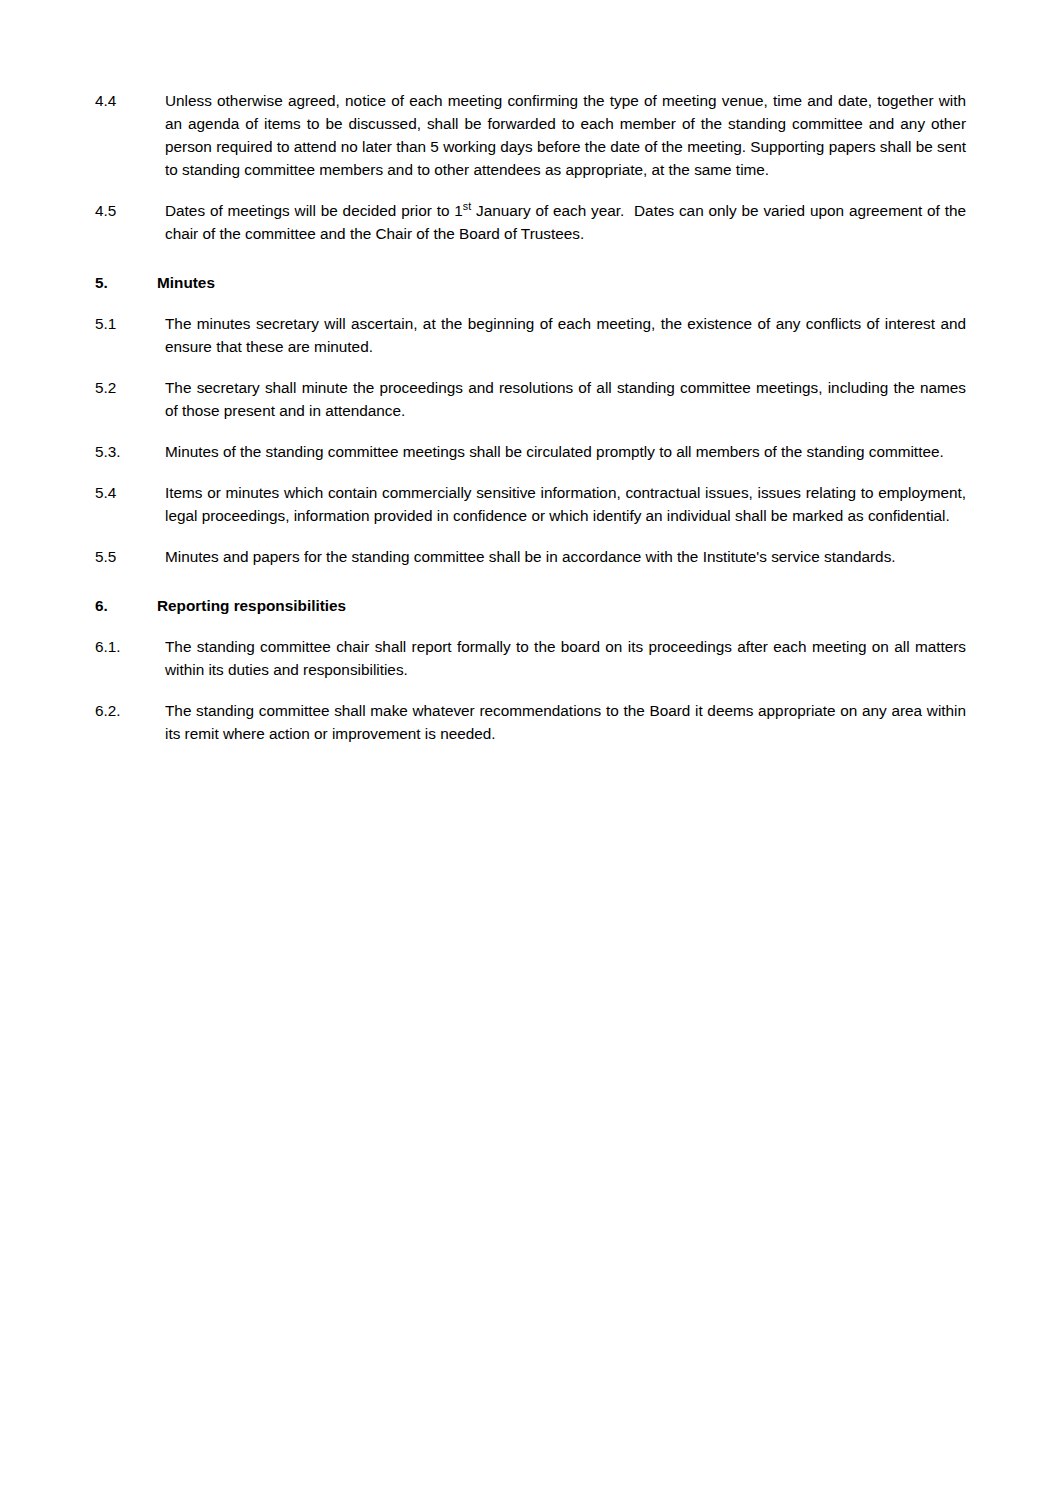4.4
Unless otherwise agreed, notice of each meeting confirming the type of meeting venue, time and date, together with an agenda of items to be discussed, shall be forwarded to each member of the standing committee and any other person required to attend no later than 5 working days before the date of the meeting. Supporting papers shall be sent to standing committee members and to other attendees as appropriate, at the same time.
4.5
Dates of meetings will be decided prior to 1st January of each year. Dates can only be varied upon agreement of the chair of the committee and the Chair of the Board of Trustees.
5. Minutes
5.1
The minutes secretary will ascertain, at the beginning of each meeting, the existence of any conflicts of interest and ensure that these are minuted.
5.2
The secretary shall minute the proceedings and resolutions of all standing committee meetings, including the names of those present and in attendance.
5.3.
Minutes of the standing committee meetings shall be circulated promptly to all members of the standing committee.
5.4
Items or minutes which contain commercially sensitive information, contractual issues, issues relating to employment, legal proceedings, information provided in confidence or which identify an individual shall be marked as confidential.
5.5
Minutes and papers for the standing committee shall be in accordance with the Institute's service standards.
6. Reporting responsibilities
6.1.
The standing committee chair shall report formally to the board on its proceedings after each meeting on all matters within its duties and responsibilities.
6.2.
The standing committee shall make whatever recommendations to the Board it deems appropriate on any area within its remit where action or improvement is needed.